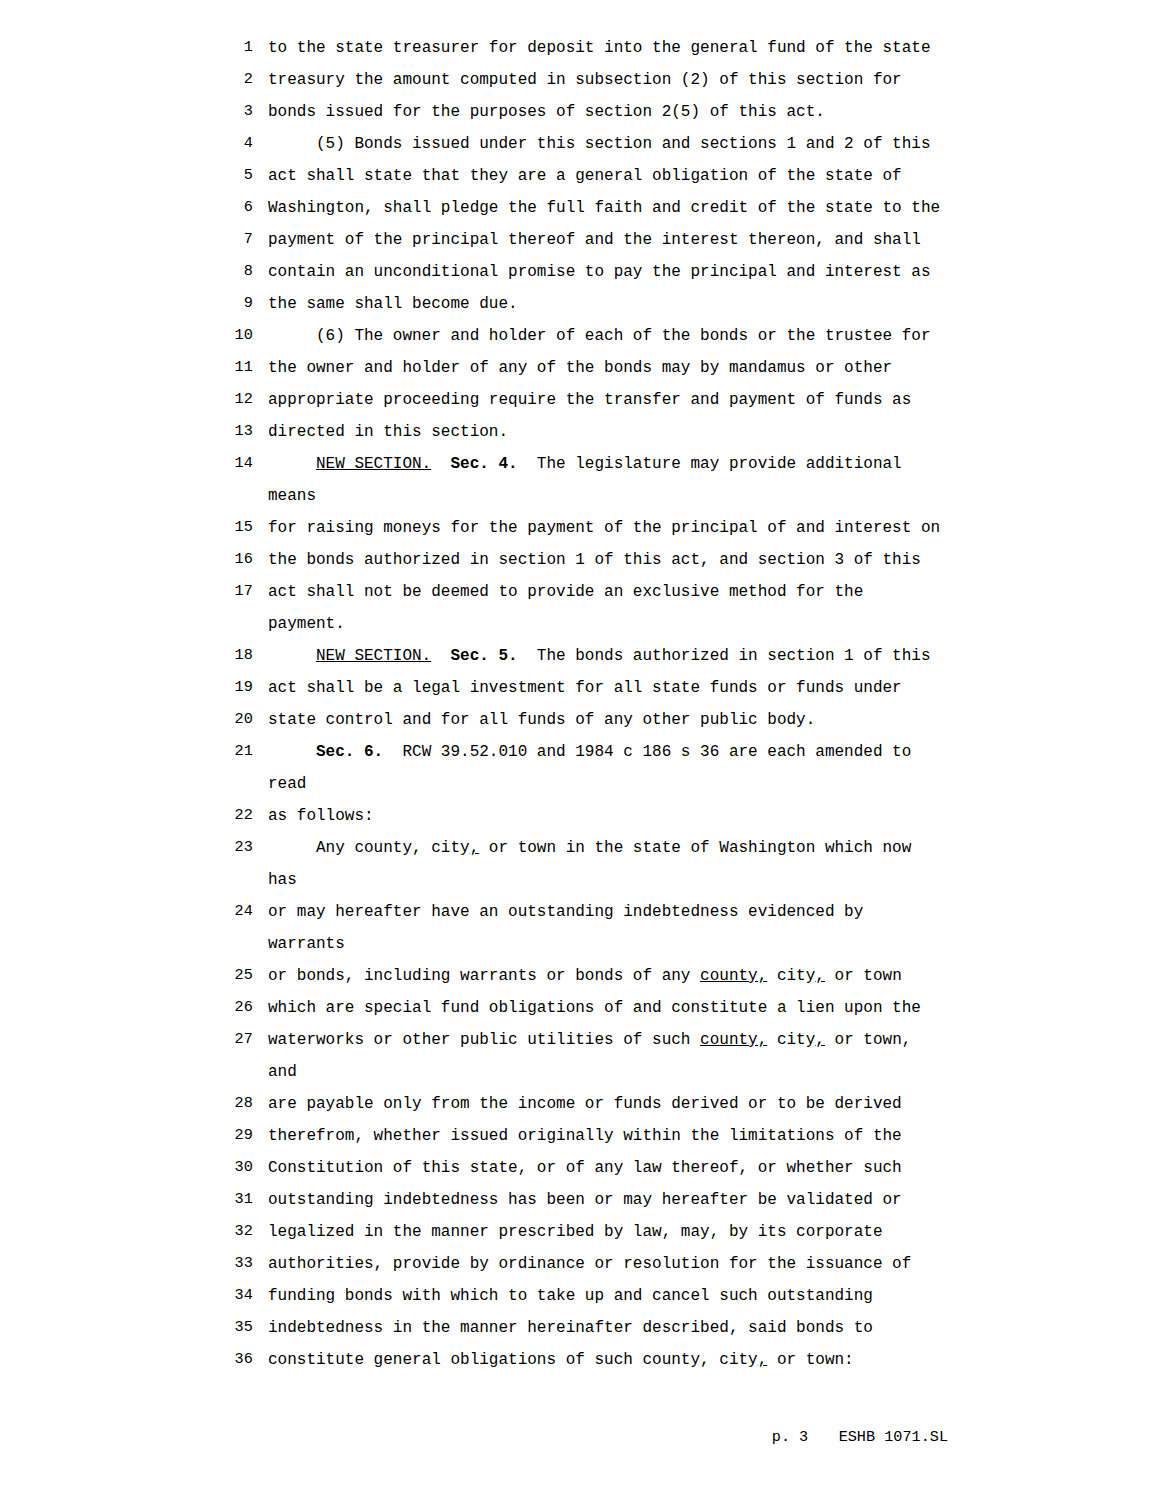1to the state treasurer for deposit into the general fund of the state
2treasury the amount computed in subsection (2) of this section for
3bonds issued for the purposes of section 2(5) of this act.
4 (5) Bonds issued under this section and sections 1 and 2 of this
5act shall state that they are a general obligation of the state of
6 Washington, shall pledge the full faith and credit of the state to the
7payment of the principal thereof and the interest thereon, and shall
8contain an unconditional promise to pay the principal and interest as
9the same shall become due.
10 (6) The owner and holder of each of the bonds or the trustee for
11the owner and holder of any of the bonds may by mandamus or other
12appropriate proceeding require the transfer and payment of funds as
13directed in this section.
14 NEW SECTION. Sec. 4. The legislature may provide additional means
15for raising moneys for the payment of the principal of and interest on
16the bonds authorized in section 1 of this act, and section 3 of this
17act shall not be deemed to provide an exclusive method for the payment.
18 NEW SECTION. Sec. 5. The bonds authorized in section 1 of this
19act shall be a legal investment for all state funds or funds under
20state control and for all funds of any other public body.
21 Sec. 6. RCW 39.52.010 and 1984 c 186 s 36 are each amended to read
22as follows:
23 Any county, city, or town in the state of Washington which now has
24or may hereafter have an outstanding indebtedness evidenced by warrants
25or bonds, including warrants or bonds of any county, city, or town
26which are special fund obligations of and constitute a lien upon the
27waterworks or other public utilities of such county, city, or town, and
28are payable only from the income or funds derived or to be derived
29therefrom, whether issued originally within the limitations of the
30 Constitution of this state, or of any law thereof, or whether such
31outstanding indebtedness has been or may hereafter be validated or
32legalized in the manner prescribed by law, may, by its corporate
33authorities, provide by ordinance or resolution for the issuance of
34funding bonds with which to take up and cancel such outstanding
35indebtedness in the manner hereinafter described, said bonds to
36constitute general obligations of such county, city, or town:
p. 3 ESHB 1071.SL